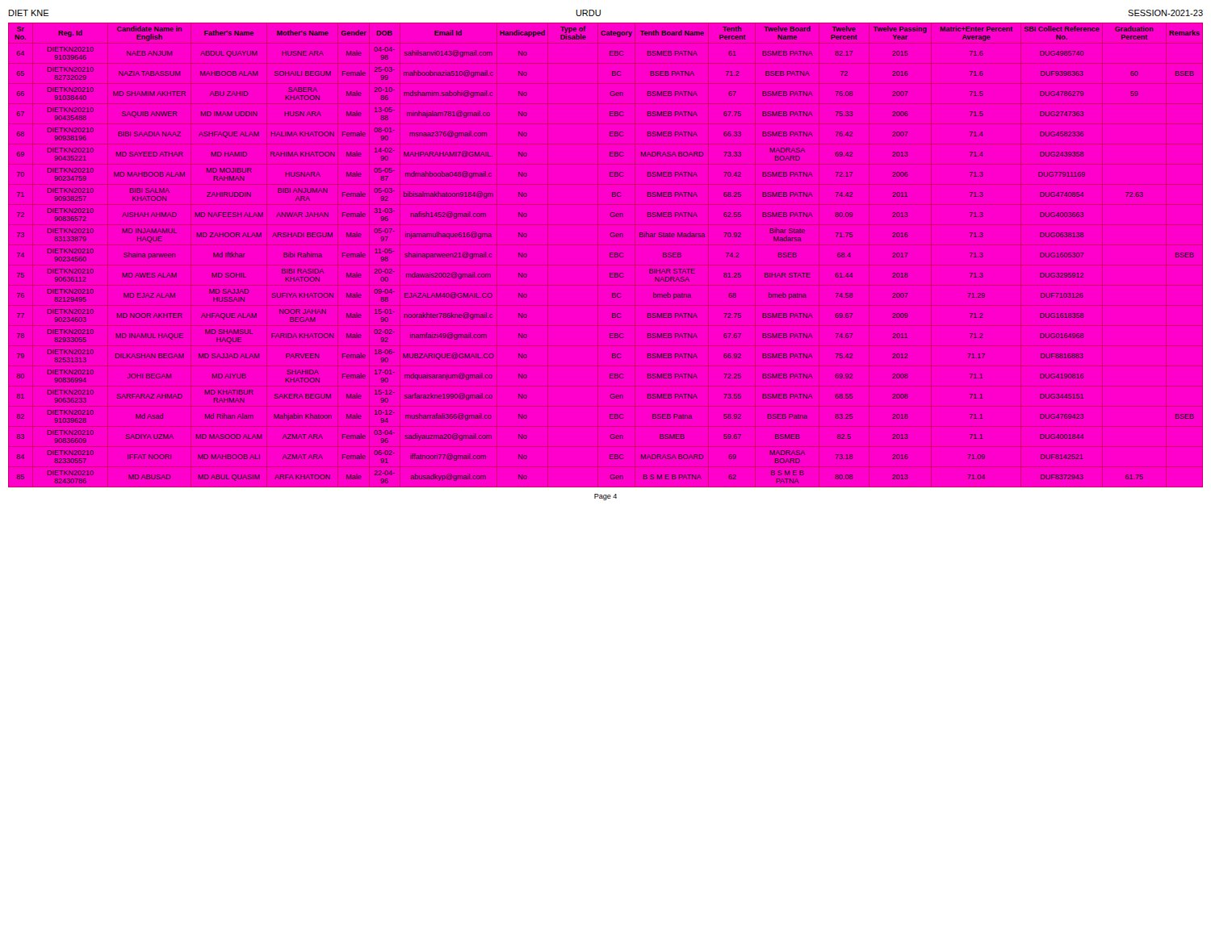DIET KNE
URDU
SESSION-2021-23
| Sr No. | Reg. Id | Candidate Name in English | Father's Name | Mother's Name | Gender | DOB | Email Id | Handicapped | Type of Disable | Category | Tenth Board Name | Tenth Percent | Twelve Board Name | Twelve Percent | Twelve Passing Year | Matric+Enter Percent Average | SBI Collect Reference No. | Graduation Percent | Remarks |
| --- | --- | --- | --- | --- | --- | --- | --- | --- | --- | --- | --- | --- | --- | --- | --- | --- | --- | --- | --- |
| 64 | DIETKN20210 91039646 | NAEB ANJUM | ABDUL QUAYUM | HUSNE ARA | Male | 04-04-98 | sahilsanvi0143@gmail.com | No | | EBC | BSMEB PATNA | 61 | BSMEB PATNA | 82.17 | 2015 | 71.6 | DUG4985740 | | |
| 65 | DIETKN20210 82732029 | NAZIA TABASSUM | MAHBOOB ALAM | SOHAILI BEGUM | Female | 25-03-99 | mahboobnazia510@gmail.c | No | | BC | BSEB PATNA | 71.2 | BSEB PATNA | 72 | 2016 | 71.6 | DUF9398363 | 60 | BSEB |
| 66 | DIETKN20210 91038440 | MD SHAMIM AKHTER | ABU ZAHID | SABERA KHATOON | Male | 20-10-86 | mdshamim.sabohi@gmail.c | No | | Gen | BSMEB PATNA | 67 | BSMEB PATNA | 76.08 | 2007 | 71.5 | DUG4786279 | 59 | |
| 67 | DIETKN20210 90435488 | SAQUIB ANWER | MD IMAM UDDIN | HUSN ARA | Male | 13-05-88 | minhajalam781@gmail.co | No | | EBC | BSMEB PATNA | 67.75 | BSMEB PATNA | 75.33 | 2006 | 71.5 | DUG2747363 | | |
| 68 | DIETKN20210 90938196 | BIBI SAADIA NAAZ | ASHFAQUE ALAM | HALIMA KHATOON | Female | 08-01-90 | msnaaz376@gmail.com | No | | EBC | BSMEB PATNA | 66.33 | BSMEB PATNA | 76.42 | 2007 | 71.4 | DUG4582336 | | |
| 69 | DIETKN20210 90435221 | MD SAYEED ATHAR | MD HAMID | RAHIMA KHATOON | Male | 14-02-90 | MAHPARAHAMI7@GMAIL. | No | | EBC | MADRASA BOARD | 73.33 | MADRASA BOARD | 69.42 | 2013 | 71.4 | DUG2439358 | | |
| 70 | DIETKN20210 90234759 | MD MAHBOOB ALAM | MD MOJIBUR RAHMAN | HUSNARA | Male | 05-05-87 | mdmahbooba048@gmail.c | No | | EBC | BSMEB PATNA | 70.42 | BSMEB PATNA | 72.17 | 2006 | 71.3 | DUG77911169 | | |
| 71 | DIETKN20210 90938257 | BIBI SALMA KHATOON | ZAHIRUDDIN | BIBI ANJUMAN ARA | Female | 05-03-92 | bibisalmakhatoon9184@gm | No | | BC | BSMEB PATNA | 68.25 | BSMEB PATNA | 74.42 | 2011 | 71.3 | DUG4740854 | 72.63 | |
| 72 | DIETKN20210 90836572 | AISHAH AHMAD | MD NAFEESH ALAM | ANWAR JAHAN | Female | 31-03-96 | nafish1452@gmail.com | No | | Gen | BSMEB PATNA | 62.55 | BSMEB PATNA | 80.09 | 2013 | 71.3 | DUG4003663 | | |
| 73 | DIETKN20210 83133879 | MD INJAMAMUL HAQUE | MD ZAHOOR ALAM | ARSHADI BEGUM | Male | 05-07-97 | injamamulhaque616@gma | No | | Gen | Bihar State Madarsa | 70.92 | Bihar State Madarsa | 71.75 | 2016 | 71.3 | DUG0638138 | | |
| 74 | DIETKN20210 90234560 | Shaina parween | Md Iftkhar | Bibi Rahima | Female | 11-05-98 | shainaparween21@gmail.c | No | | EBC | BSEB | 74.2 | BSEB | 68.4 | 2017 | 71.3 | DUG1605307 | | BSEB |
| 75 | DIETKN20210 90636112 | MD AWES ALAM | MD SOHIL | BIBI RASIDA KHATOON | Male | 20-02-00 | mdawais2002@gmail.com | No | | EBC | BIHAR STATE NADRASA | 81.25 | BIHAR STATE | 61.44 | 2018 | 71.3 | DUG3295912 | | |
| 76 | DIETKN20210 82129495 | MD EJAZ ALAM | MD SAJJAD HUSSAIN | SUFIYA KHATOON | Male | 09-04-88 | EJAZALAM40@GMAIL.CO | No | | BC | bmeb patna | 68 | bmeb patna | 74.58 | 2007 | 71.29 | DUF7103126 | | |
| 77 | DIETKN20210 90234603 | MD NOOR AKHTER | AHFAQUE ALAM | NOOR JAHAN BEGAM | Male | 15-01-90 | noorakhter786kne@gmail.c | No | | BC | BSMEB PATNA | 72.75 | BSMEB PATNA | 69.67 | 2009 | 71.2 | DUG1618358 | | |
| 78 | DIETKN20210 82933055 | MD INAMUL HAQUE | MD SHAMSUL HAQUE | FARIDA KHATOON | Male | 02-02-92 | inamfaizi49@gmail.com | No | | EBC | BSMEB PATNA | 67.67 | BSMEB PATNA | 74.67 | 2011 | 71.2 | DUG0164968 | | |
| 79 | DIETKN20210 82531313 | DILKASHAN BEGAM | MD SAJJAD ALAM | PARVEEN | Female | 18-06-90 | MUBZARIQUE@GMAIL.CO | No | | BC | BSMEB PATNA | 66.92 | BSMEB PATNA | 75.42 | 2012 | 71.17 | DUF8816883 | | |
| 80 | DIETKN20210 90836994 | JOHI BEGAM | MD AIYUB | SHAHIDA KHATOON | Female | 17-01-90 | mdquaisaranjum@gmail.co | No | | EBC | BSMEB PATNA | 72.25 | BSMEB PATNA | 69.92 | 2008 | 71.1 | DUG4190816 | | |
| 81 | DIETKN20210 90636233 | SARFARAZ AHMAD | MD KHATIBUR RAHMAN | SAKERA BEGUM | Male | 15-12-90 | sarfarazkne1990@gmail.co | No | | Gen | BSMEB PATNA | 73.55 | BSMEB PATNA | 68.55 | 2008 | 71.1 | DUG3445151 | | |
| 82 | DIETKN20210 91039628 | Md Asad | Md Rihan Alam | Mahjabin Khatoon | Male | 10-12-94 | musharrafali366@gmail.co | No | | EBC | BSEB Patna | 58.92 | BSEB Patna | 83.25 | 2018 | 71.1 | DUG4769423 | | BSEB |
| 83 | DIETKN20210 90836609 | SADIYA UZMA | MD MASOOD ALAM | AZMAT ARA | Female | 03-04-96 | sadiyauzma20@gmail.com | No | | Gen | BSMEB | 59.67 | BSMEB | 82.5 | 2013 | 71.1 | DUG4001844 | | |
| 84 | DIETKN20210 82330557 | IFFAT NOORI | MD MAHBOOB ALI | AZMAT ARA | Female | 06-02-91 | iffatnoori77@gmail.com | No | | EBC | MADRASA BOARD | 69 | MADRASA BOARD | 73.18 | 2016 | 71.09 | DUF8142521 | | |
| 85 | DIETKN20210 82430786 | MD ABUSAD | MD ABUL QUASIM | ARFA KHATOON | Male | 22-04-96 | abusadkyp@gmail.com | No | | Gen | B S M E B PATNA | 62 | B S M E B PATNA | 80.08 | 2013 | 71.04 | DUF8372943 | 61.75 | |
Page 4